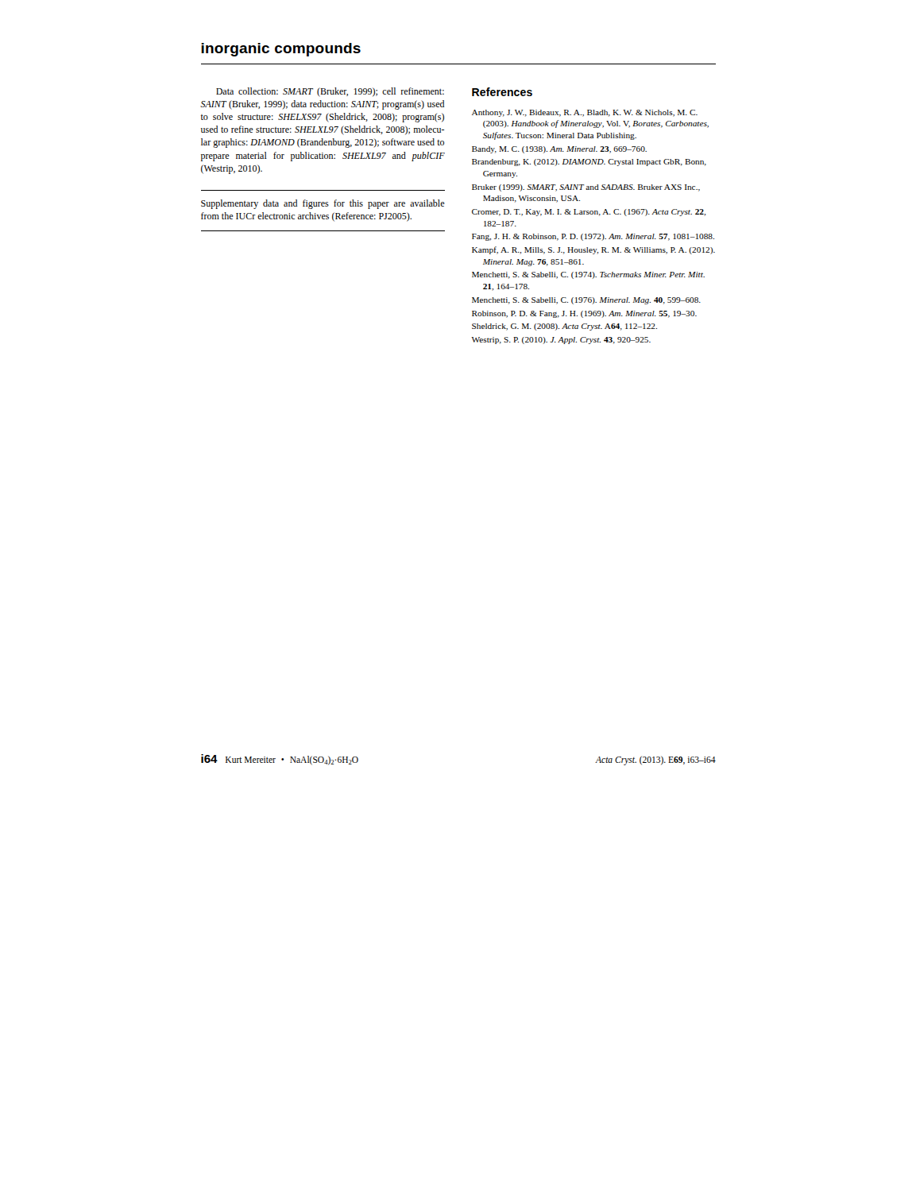inorganic compounds
Data collection: SMART (Bruker, 1999); cell refinement: SAINT (Bruker, 1999); data reduction: SAINT; program(s) used to solve structure: SHELXS97 (Sheldrick, 2008); program(s) used to refine structure: SHELXL97 (Sheldrick, 2008); molecular graphics: DIAMOND (Brandenburg, 2012); software used to prepare material for publication: SHELXL97 and publCIF (Westrip, 2010).
Supplementary data and figures for this paper are available from the IUCr electronic archives (Reference: PJ2005).
References
Anthony, J. W., Bideaux, R. A., Bladh, K. W. & Nichols, M. C. (2003). Handbook of Mineralogy, Vol. V, Borates, Carbonates, Sulfates. Tucson: Mineral Data Publishing.
Bandy, M. C. (1938). Am. Mineral. 23, 669–760.
Brandenburg, K. (2012). DIAMOND. Crystal Impact GbR, Bonn, Germany.
Bruker (1999). SMART, SAINT and SADABS. Bruker AXS Inc., Madison, Wisconsin, USA.
Cromer, D. T., Kay, M. I. & Larson, A. C. (1967). Acta Cryst. 22, 182–187.
Fang, J. H. & Robinson, P. D. (1972). Am. Mineral. 57, 1081–1088.
Kampf, A. R., Mills, S. J., Housley, R. M. & Williams, P. A. (2012). Mineral. Mag. 76, 851–861.
Menchetti, S. & Sabelli, C. (1974). Tschermaks Miner. Petr. Mitt. 21, 164–178.
Menchetti, S. & Sabelli, C. (1976). Mineral. Mag. 40, 599–608.
Robinson, P. D. & Fang, J. H. (1969). Am. Mineral. 55, 19–30.
Sheldrick, G. M. (2008). Acta Cryst. A64, 112–122.
Westrip, S. P. (2010). J. Appl. Cryst. 43, 920–925.
i64 Kurt Mereiter • NaAl(SO4)2·6H2O
Acta Cryst. (2013). E69, i63–i64